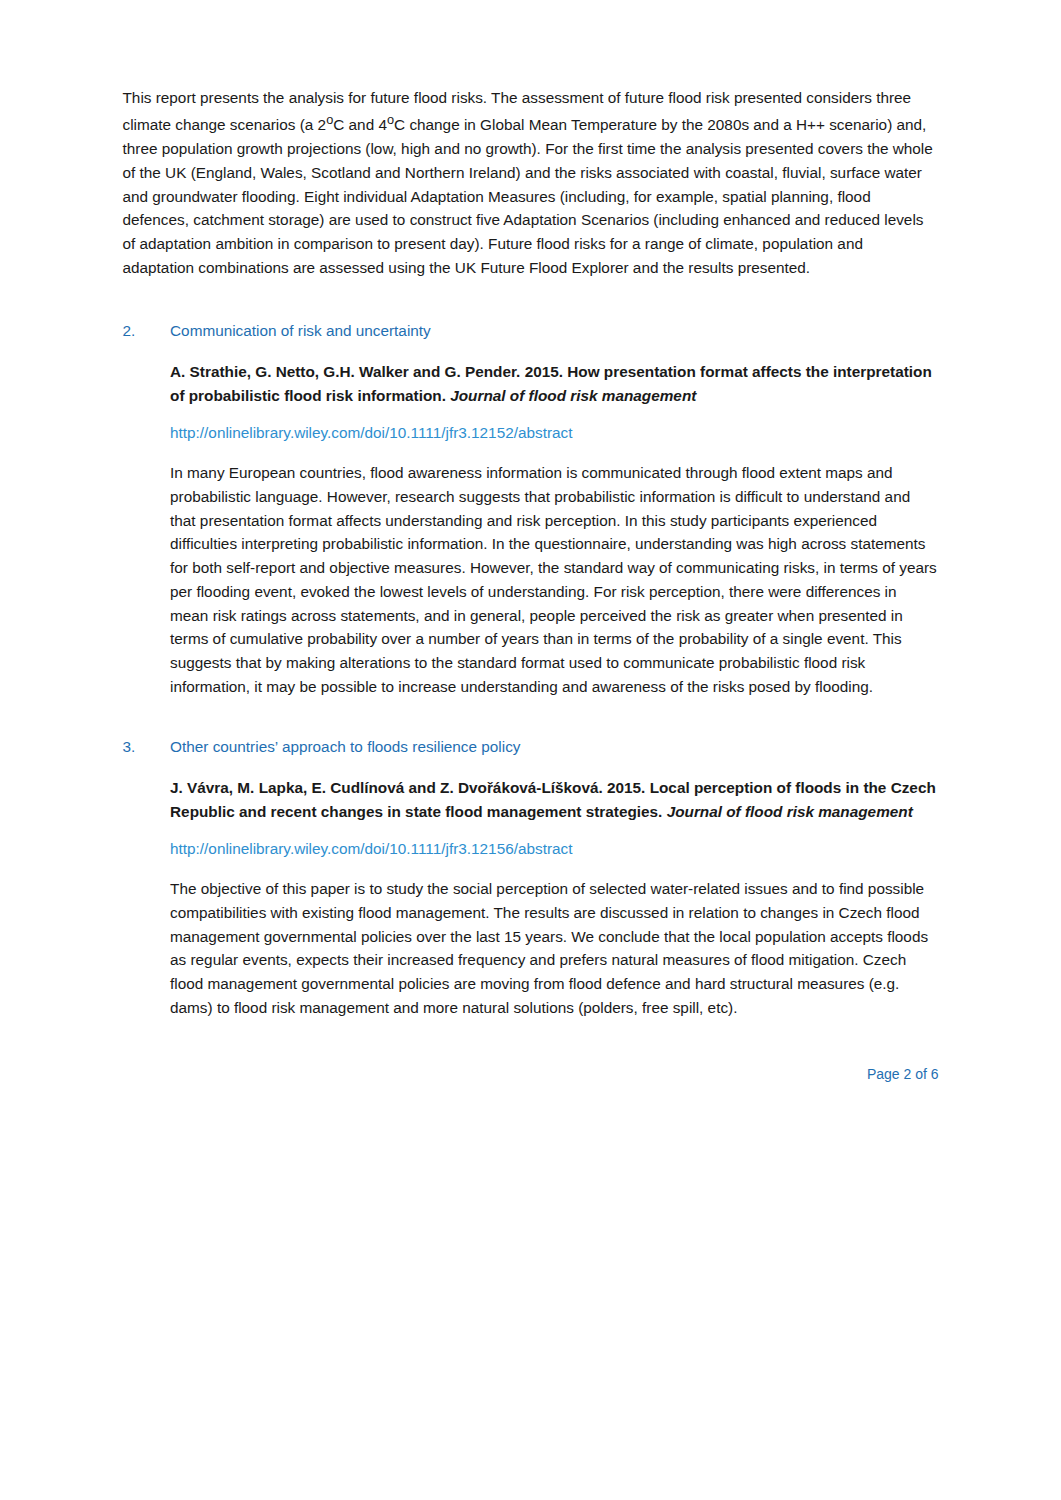This report presents the analysis for future flood risks. The assessment of future flood risk presented considers three climate change scenarios (a 2oC and 4oC change in Global Mean Temperature by the 2080s and a H++ scenario) and, three population growth projections (low, high and no growth). For the first time the analysis presented covers the whole of the UK (England, Wales, Scotland and Northern Ireland) and the risks associated with coastal, fluvial, surface water and groundwater flooding. Eight individual Adaptation Measures (including, for example, spatial planning, flood defences, catchment storage) are used to construct five Adaptation Scenarios (including enhanced and reduced levels of adaptation ambition in comparison to present day). Future flood risks for a range of climate, population and adaptation combinations are assessed using the UK Future Flood Explorer and the results presented.
2.
Communication of risk and uncertainty
A. Strathie, G. Netto, G.H. Walker and G. Pender. 2015. How presentation format affects the interpretation of probabilistic flood risk information. Journal of flood risk management
http://onlinelibrary.wiley.com/doi/10.1111/jfr3.12152/abstract
In many European countries, flood awareness information is communicated through flood extent maps and probabilistic language. However, research suggests that probabilistic information is difficult to understand and that presentation format affects understanding and risk perception. In this study participants experienced difficulties interpreting probabilistic information. In the questionnaire, understanding was high across statements for both self-report and objective measures. However, the standard way of communicating risks, in terms of years per flooding event, evoked the lowest levels of understanding. For risk perception, there were differences in mean risk ratings across statements, and in general, people perceived the risk as greater when presented in terms of cumulative probability over a number of years than in terms of the probability of a single event. This suggests that by making alterations to the standard format used to communicate probabilistic flood risk information, it may be possible to increase understanding and awareness of the risks posed by flooding.
3.
Other countries’ approach to floods resilience policy
J. Vávra, M. Lapka, E. Cudlínová and Z. Dvořáková-Líšková. 2015. Local perception of floods in the Czech Republic and recent changes in state flood management strategies. Journal of flood risk management
http://onlinelibrary.wiley.com/doi/10.1111/jfr3.12156/abstract
The objective of this paper is to study the social perception of selected water-related issues and to find possible compatibilities with existing flood management. The results are discussed in relation to changes in Czech flood management governmental policies over the last 15 years. We conclude that the local population accepts floods as regular events, expects their increased frequency and prefers natural measures of flood mitigation. Czech flood management governmental policies are moving from flood defence and hard structural measures (e.g. dams) to flood risk management and more natural solutions (polders, free spill, etc).
Page 2 of 6